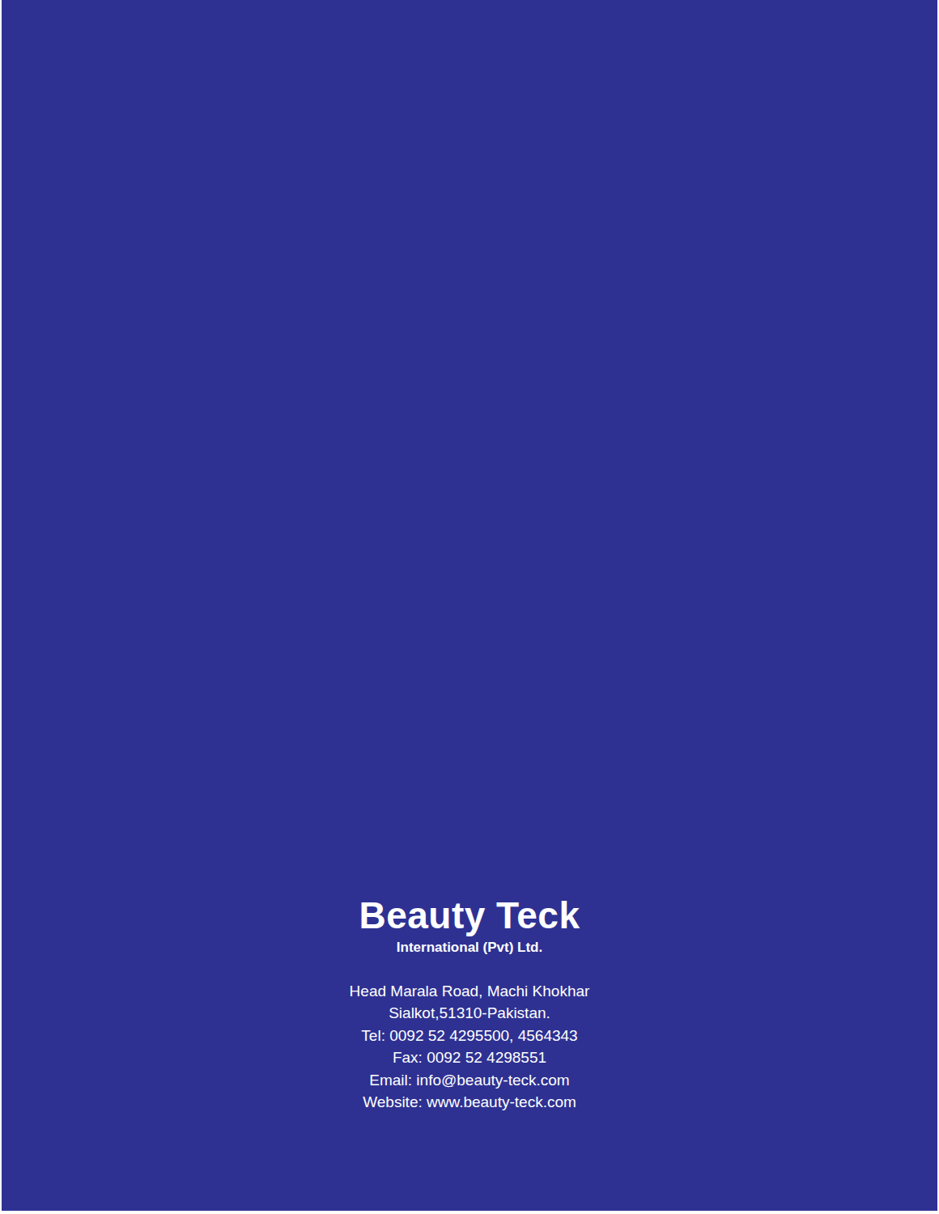Beauty Teck
International (Pvt) Ltd.
Head Marala Road, Machi Khokhar
Sialkot,51310-Pakistan.
Tel: 0092 52 4295500, 4564343
Fax: 0092 52 4298551
Email: info@beauty-teck.com
Website: www.beauty-teck.com